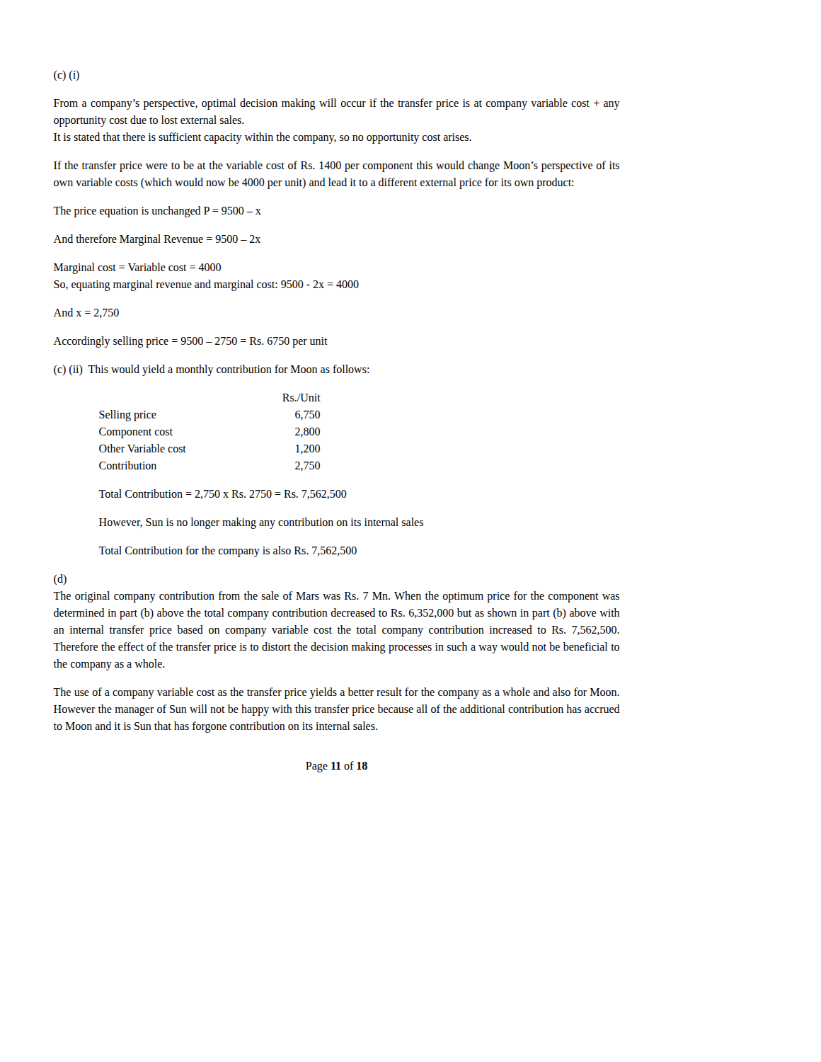(c) (i)
From a company’s perspective, optimal decision making will occur if the transfer price is at company variable cost + any opportunity cost due to lost external sales.
It is stated that there is sufficient capacity within the company, so no opportunity cost arises.
If the transfer price were to be at the variable cost of Rs. 1400 per component this would change Moon’s perspective of its own variable costs (which would now be 4000 per unit) and lead it to a different external price for its own product:
The price equation is unchanged P = 9500 – x
And therefore Marginal Revenue = 9500 – 2x
Marginal cost = Variable cost = 4000
So, equating marginal revenue and marginal cost: 9500 - 2x = 4000
And x = 2,750
Accordingly selling price = 9500 – 2750 = Rs. 6750 per unit
(c) (ii) This would yield a monthly contribution for Moon as follows:
| | Rs./Unit |
| Selling price | 6,750 |
| Component cost | 2,800 |
| Other Variable cost | 1,200 |
| Contribution | 2,750 |
Total Contribution = 2,750 x Rs. 2750 = Rs. 7,562,500
However, Sun is no longer making any contribution on its internal sales
Total Contribution for the company is also Rs. 7,562,500
(d)
The original company contribution from the sale of Mars was Rs. 7 Mn. When the optimum price for the component was determined in part (b) above the total company contribution decreased to Rs. 6,352,000 but as shown in part (b) above with an internal transfer price based on company variable cost the total company contribution increased to Rs. 7,562,500. Therefore the effect of the transfer price is to distort the decision making processes in such a way would not be beneficial to the company as a whole.
The use of a company variable cost as the transfer price yields a better result for the company as a whole and also for Moon. However the manager of Sun will not be happy with this transfer price because all of the additional contribution has accrued to Moon and it is Sun that has forgone contribution on its internal sales.
Page 11 of 18